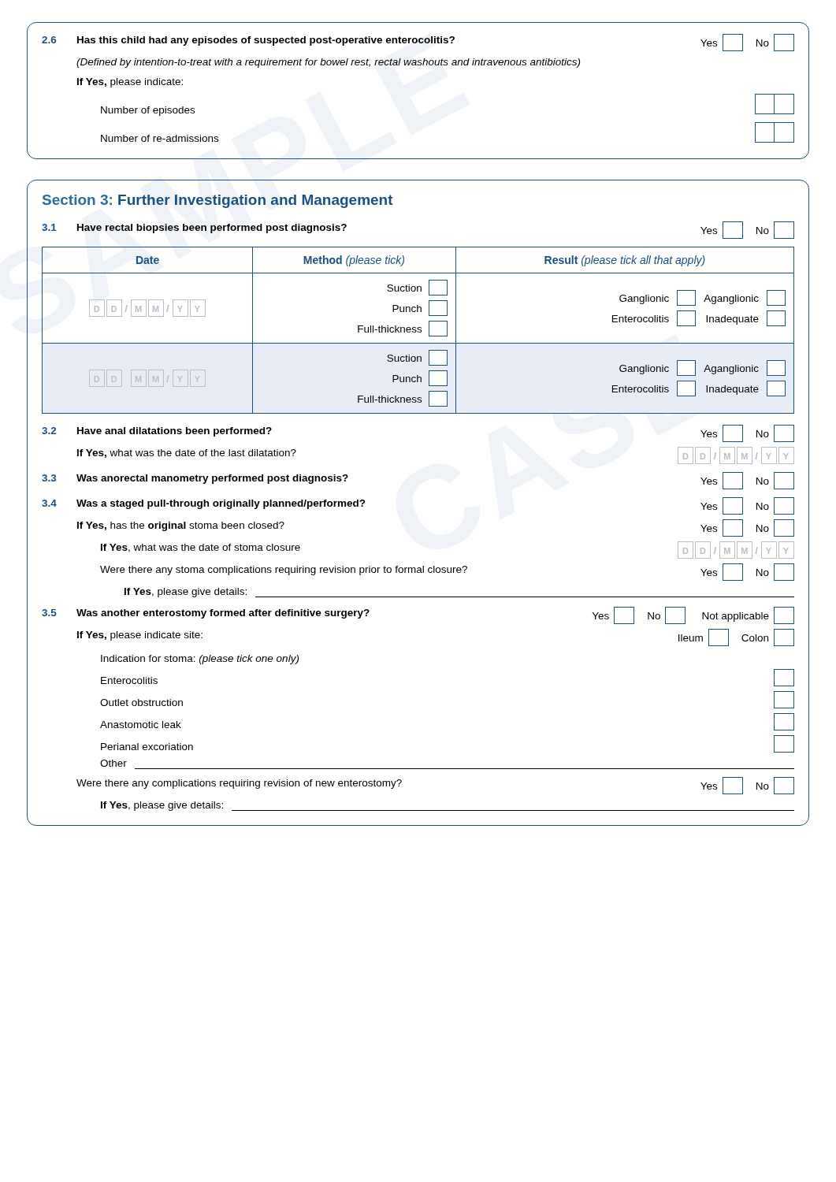SAMPLE CASE
2.6
Has this child had any episodes of suspected post-operative enterocolitis?
Yes No
(Defined by intention-to-treat with a requirement for bowel rest, rectal washouts and intravenous antibiotics)
If Yes, please indicate:
Number of episodes
Number of re-admissions
Section 3: Further Investigation and Management
3.1
Have rectal biopsies been performed post diagnosis?
Yes No
| Date | Method (please tick) | Result (please tick all that apply) |
| --- | --- | --- |
| D D / M M / Y Y | Suction Punch Full-thickness | Ganglionic Aganglionic Enterocolitis Inadequate |
| D D M M / Y Y | Suction Punch Full-thickness | Ganglionic Aganglionic Enterocolitis Inadequate |
3.2
Have anal dilatations been performed?
Yes No
If Yes, what was the date of the last dilatation?
DD/ MM/ YY
3.3
Was anorectal manometry performed post diagnosis?
Yes No
3.4
Was a staged pull-through originally planned/performed?
Yes No
If Yes, has the original stoma been closed?
Yes No
If Yes, what was the date of stoma closure
DD/ MM/ YY
Were there any stoma complications requiring revision prior to formal closure?
Yes No
If Yes, please give details:
3.5
Was another enterostomy formed after definitive surgery?
Yes No Not applicable
If Yes, please indicate site:
Ileum Colon
Indication for stoma: (please tick one only)
Enterocolitis
Outlet obstruction
Anastomotic leak
Perianal excoriation
Other
Were there any complications requiring revision of new enterostomy?
Yes No
If Yes, please give details: